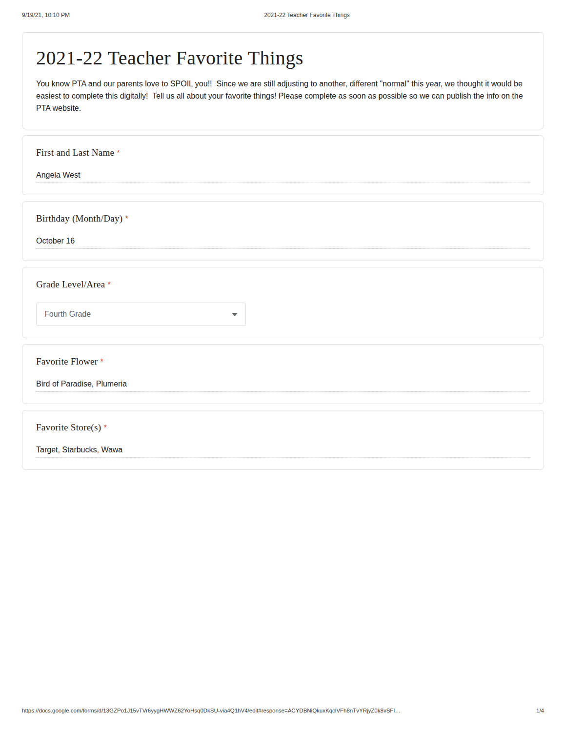9/19/21, 10:10 PM
2021-22 Teacher Favorite Things
2021-22 Teacher Favorite Things
You know PTA and our parents love to SPOIL you!! Since we are still adjusting to another, different "normal" this year, we thought it would be easiest to complete this digitally! Tell us all about your favorite things! Please complete as soon as possible so we can publish the info on the PTA website.
First and Last Name *
Angela West
Birthday (Month/Day) *
October 16
Grade Level/Area *
Fourth Grade
Favorite Flower *
Bird of Paradise, Plumeria
Favorite Store(s) *
Target, Starbucks, Wawa
https://docs.google.com/forms/d/13GZPo1J15vTVr6yygHWWZ62YoHsq0DkSU-via4Q1hV4/edit#response=ACYDBNiQkuxKqclVFh8nTvYRjyZ0k8vSFI…
1/4